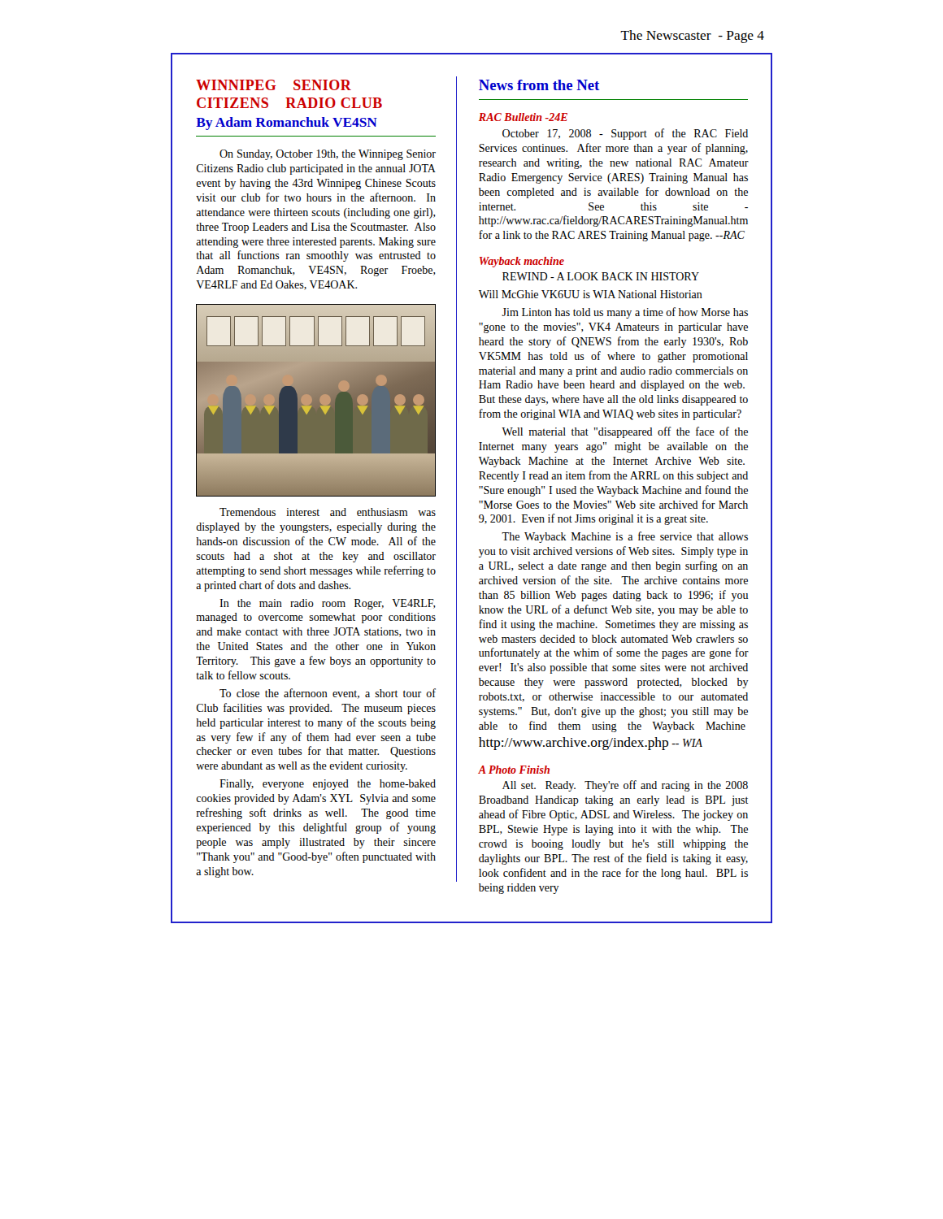The Newscaster - Page 4
WINNIPEG SENIOR CITIZENS RADIO CLUB
By Adam Romanchuk VE4SN
On Sunday, October 19th, the Winnipeg Senior Citizens Radio club participated in the annual JOTA event by having the 43rd Winnipeg Chinese Scouts visit our club for two hours in the afternoon. In attendance were thirteen scouts (including one girl), three Troop Leaders and Lisa the Scoutmaster. Also attending were three interested parents. Making sure that all functions ran smoothly was entrusted to Adam Romanchuk, VE4SN, Roger Froebe, VE4RLF and Ed Oakes, VE4OAK.
Tremendous interest and enthusiasm was displayed by the youngsters, especially during the hands-on discussion of the CW mode. All of the scouts had a shot at the key and oscillator attempting to send short messages while referring to a printed chart of dots and dashes.
In the main radio room Roger, VE4RLF, managed to overcome somewhat poor conditions and make contact with three JOTA stations, two in the United States and the other one in Yukon Territory. This gave a few boys an opportunity to talk to fellow scouts.
To close the afternoon event, a short tour of Club facilities was provided. The museum pieces held particular interest to many of the scouts being as very few if any of them had ever seen a tube checker or even tubes for that matter. Questions were abundant as well as the evident curiosity.
Finally, everyone enjoyed the home-baked cookies provided by Adam's XYL Sylvia and some refreshing soft drinks as well. The good time experienced by this delightful group of young people was amply illustrated by their sincere "Thank you" and "Good-bye" often punctuated with a slight bow.
News from the Net
RAC Bulletin -24E
October 17, 2008 - Support of the RAC Field Services continues. After more than a year of planning, research and writing, the new national RAC Amateur Radio Emergency Service (ARES) Training Manual has been completed and is available for download on the internet. See this site - http://www.rac.ca/fieldorg/RACARESTrainingManual.htm for a link to the RAC ARES Training Manual page. --RAC
Wayback machine
REWIND - A LOOK BACK IN HISTORY
Will McGhie VK6UU is WIA National Historian
Jim Linton has told us many a time of how Morse has "gone to the movies", VK4 Amateurs in particular have heard the story of QNEWS from the early 1930's, Rob VK5MM has told us of where to gather promotional material and many a print and audio radio commercials on Ham Radio have been heard and displayed on the web. But these days, where have all the old links disappeared to from the original WIA and WIAQ web sites in particular?
Well material that "disappeared off the face of the Internet many years ago" might be available on the Wayback Machine at the Internet Archive Web site. Recently I read an item from the ARRL on this subject and "Sure enough" I used the Wayback Machine and found the "Morse Goes to the Movies" Web site archived for March 9, 2001. Even if not Jims original it is a great site.
The Wayback Machine is a free service that allows you to visit archived versions of Web sites. Simply type in a URL, select a date range and then begin surfing on an archived version of the site. The archive contains more than 85 billion Web pages dating back to 1996; if you know the URL of a defunct Web site, you may be able to find it using the machine. Sometimes they are missing as web masters decided to block automated Web crawlers so unfortunately at the whim of some the pages are gone for ever! It's also possible that some sites were not archived because they were password protected, blocked by robots.txt, or otherwise inaccessible to our automated systems." But, don't give up the ghost; you still may be able to find them using the Wayback Machine http://www.archive.org/index.php -- WIA
A Photo Finish
All set. Ready. They're off and racing in the 2008 Broadband Handicap taking an early lead is BPL just ahead of Fibre Optic, ADSL and Wireless. The jockey on BPL, Stewie Hype is laying into it with the whip. The crowd is booing loudly but he's still whipping the daylights our BPL. The rest of the field is taking it easy, look confident and in the race for the long haul. BPL is being ridden very